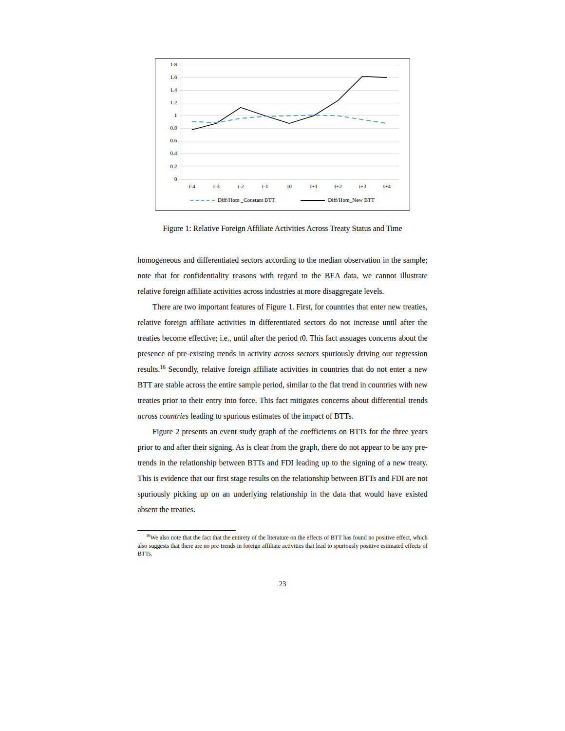1.8 1.6 1.4 1.2 1 0.8 0.6 0.4 0.2 0 Solid black: New BTT values: .78 .88 1.13 1.00 .88 1.00 1.24 1.62 1.60
t-4 t-3 t-2 t-1 t0 t+1 t+2 t+3 t+4
Diff/Hom _Constant BTT Diff/Hom_New BTT
Figure 1: Relative Foreign Affiliate Activities Across Treaty Status and Time
homogeneous and differentiated sectors according to the median observation in the sample; note that for confidentiality reasons with regard to the BEA data, we cannot illustrate relative foreign affiliate activities across industries at more disaggregate levels.
There are two important features of Figure 1. First, for countries that enter new treaties, relative foreign affiliate activities in differentiated sectors do not increase until after the treaties become effective; i.e., until after the period t0. This fact assuages concerns about the presence of pre-existing trends in activity across sectors spuriously driving our regression results.16 Secondly, relative foreign affiliate activities in countries that do not enter a new BTT are stable across the entire sample period, similar to the flat trend in countries with new treaties prior to their entry into force. This fact mitigates concerns about differential trends across countries leading to spurious estimates of the impact of BTTs.
Figure 2 presents an event study graph of the coefficients on BTTs for the three years prior to and after their signing. As is clear from the graph, there do not appear to be any pre-trends in the relationship between BTTs and FDI leading up to the signing of a new treaty. This is evidence that our first stage results on the relationship between BTTs and FDI are not spuriously picking up on an underlying relationship in the data that would have existed absent the treaties.
16We also note that the fact that the entirety of the literature on the effects of BTT has found no positive effect, which also suggests that there are no pre-trends in foreign affiliate activities that lead to spuriously positive estimated effects of BTTs.
23